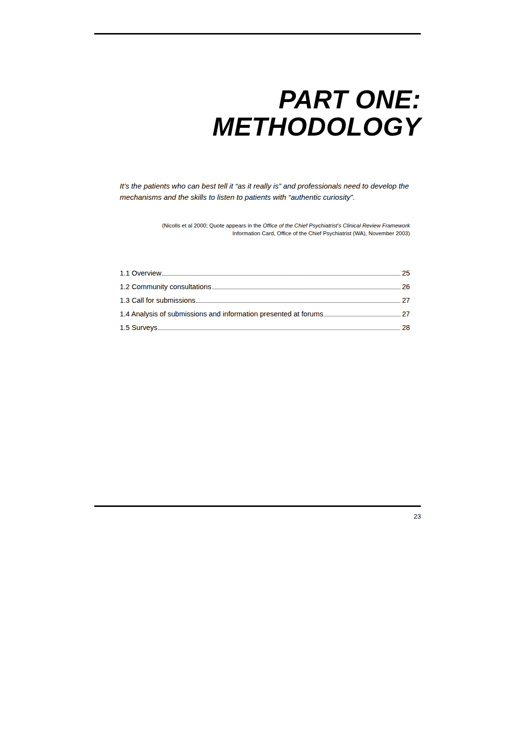Part One:
Methodology
It’s the patients who can best tell it “as it really is” and professionals need to develop the mechanisms and the skills to listen to patients with “authentic curiosity”.
(Nicolls et al 2000; Quote appears in the Office of the Chief Psychiatrist’s Clinical Review Framework
Information Card, Office of the Chief Psychiatrist (WA), November 2003)
1.1 Overview 25
1.2 Community consultations 26
1.3 Call for submissions 27
1.4 Analysis of submissions and information presented at forums 27
1.5 Surveys 28
23